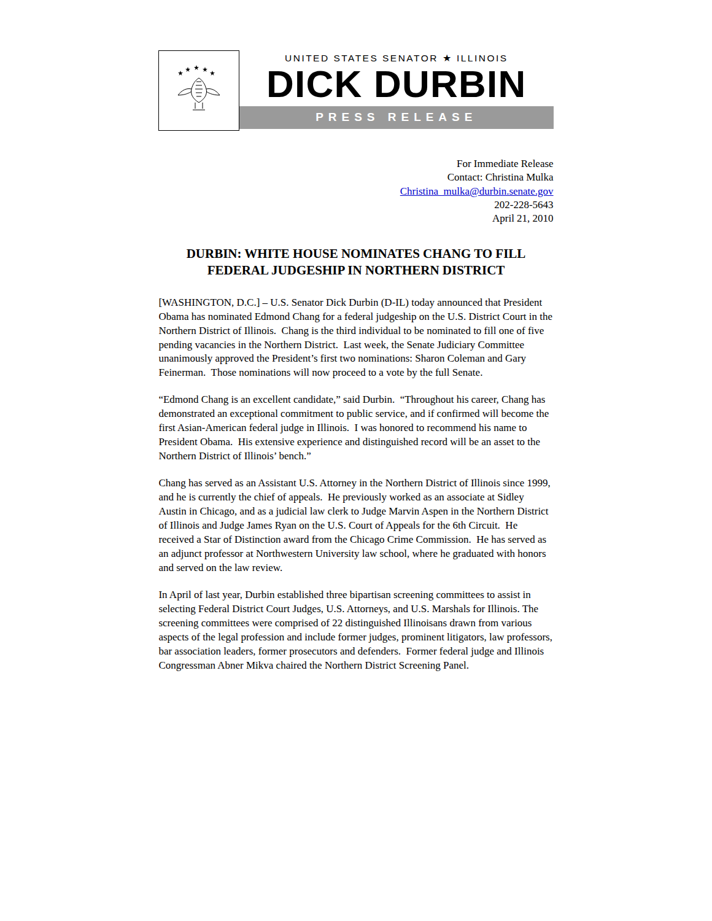| | UNITED STATES SENATOR ★ ILLINOIS DICK DURBIN PRESS RELEASE |
For Immediate Release
Contact: Christina Mulka
Christina_mulka@durbin.senate.gov
202-228-5643
April 21, 2010
Durbin: White House Nominates Chang to Fill Federal Judgeship in Northern District
[WASHINGTON, D.C.] – U.S. Senator Dick Durbin (D-IL) today announced that President Obama has nominated Edmond Chang for a federal judgeship on the U.S. District Court in the Northern District of Illinois. Chang is the third individual to be nominated to fill one of five pending vacancies in the Northern District. Last week, the Senate Judiciary Committee unanimously approved the President’s first two nominations: Sharon Coleman and Gary Feinerman. Those nominations will now proceed to a vote by the full Senate.
“Edmond Chang is an excellent candidate,” said Durbin. “Throughout his career, Chang has demonstrated an exceptional commitment to public service, and if confirmed will become the first Asian-American federal judge in Illinois. I was honored to recommend his name to President Obama. His extensive experience and distinguished record will be an asset to the Northern District of Illinois’ bench.”
Chang has served as an Assistant U.S. Attorney in the Northern District of Illinois since 1999, and he is currently the chief of appeals. He previously worked as an associate at Sidley Austin in Chicago, and as a judicial law clerk to Judge Marvin Aspen in the Northern District of Illinois and Judge James Ryan on the U.S. Court of Appeals for the 6th Circuit. He received a Star of Distinction award from the Chicago Crime Commission. He has served as an adjunct professor at Northwestern University law school, where he graduated with honors and served on the law review.
In April of last year, Durbin established three bipartisan screening committees to assist in selecting Federal District Court Judges, U.S. Attorneys, and U.S. Marshals for Illinois. The screening committees were comprised of 22 distinguished Illinoisans drawn from various aspects of the legal profession and include former judges, prominent litigators, law professors, bar association leaders, former prosecutors and defenders. Former federal judge and Illinois Congressman Abner Mikva chaired the Northern District Screening Panel.